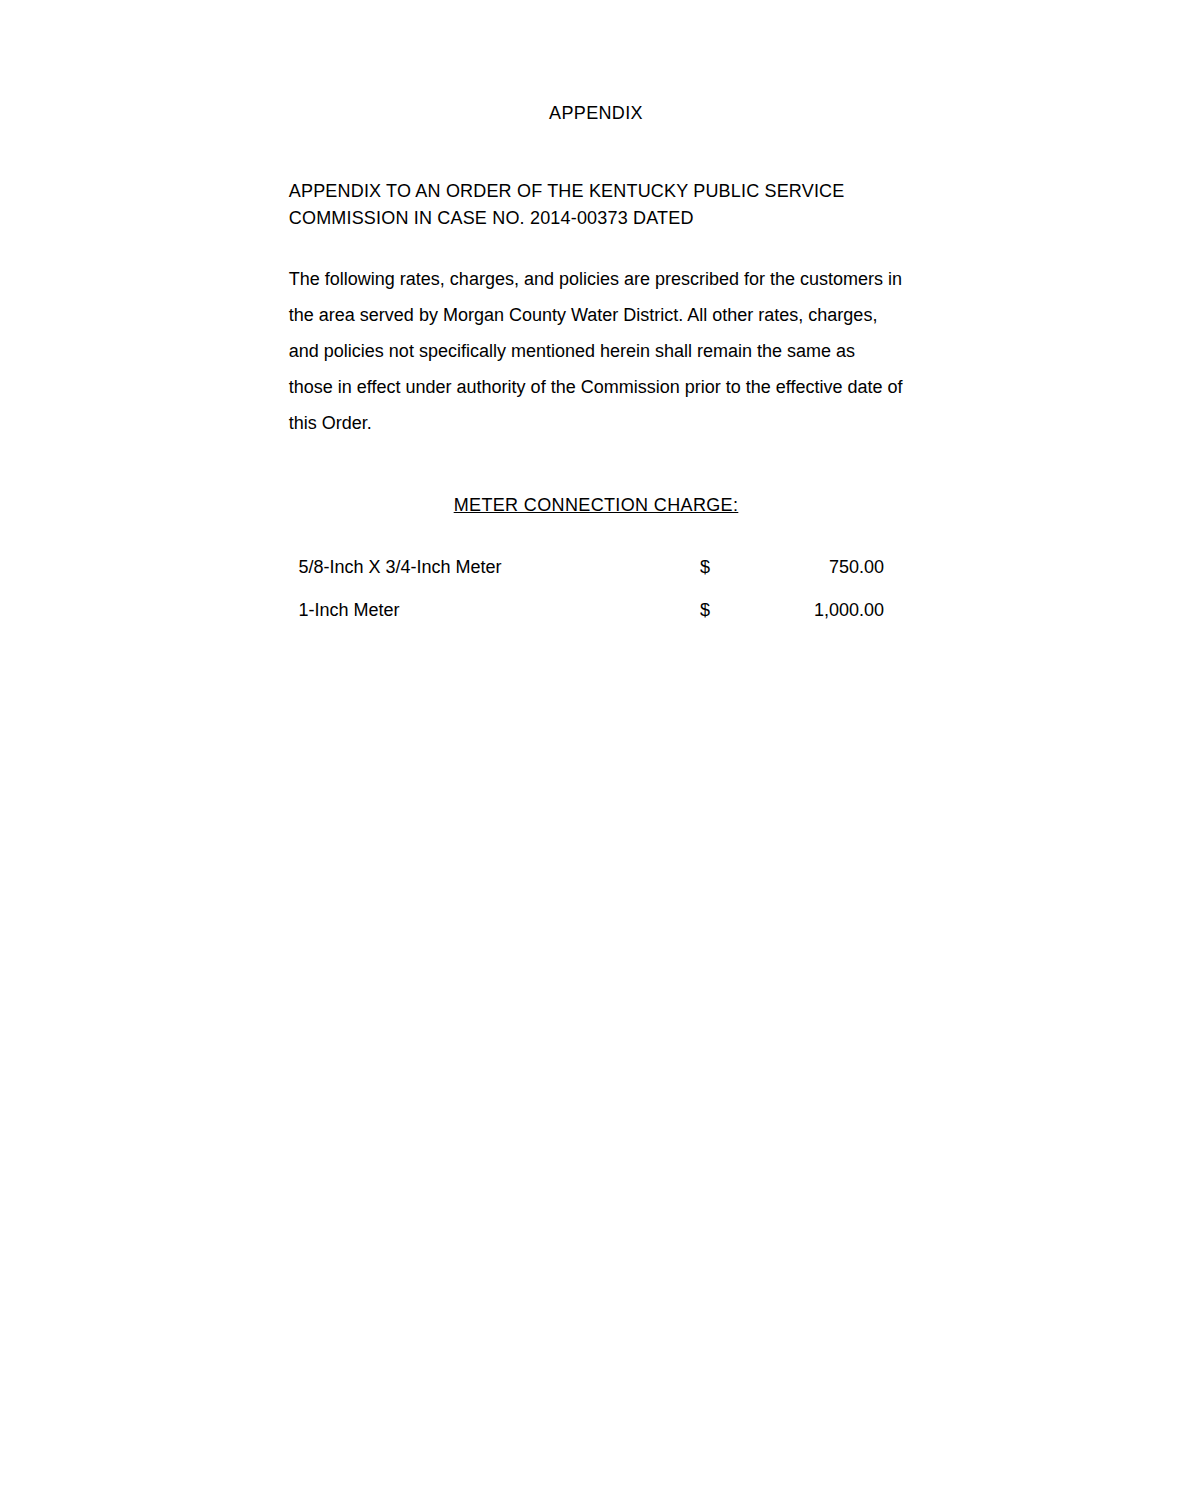APPENDIX
APPENDIX TO AN ORDER OF THE KENTUCKY PUBLIC SERVICE
COMMISSION IN CASE NO. 2014-00373 DATED
The following rates, charges, and policies are prescribed for the customers in the area served by Morgan County Water District. All other rates, charges, and policies not specifically mentioned herein shall remain the same as those in effect under authority of the Commission prior to the effective date of this Order.
METER CONNECTION CHARGE:
| 5/8-Inch X 3/4-Inch Meter | $ | 750.00 |
| 1-Inch Meter | $ | 1,000.00 |